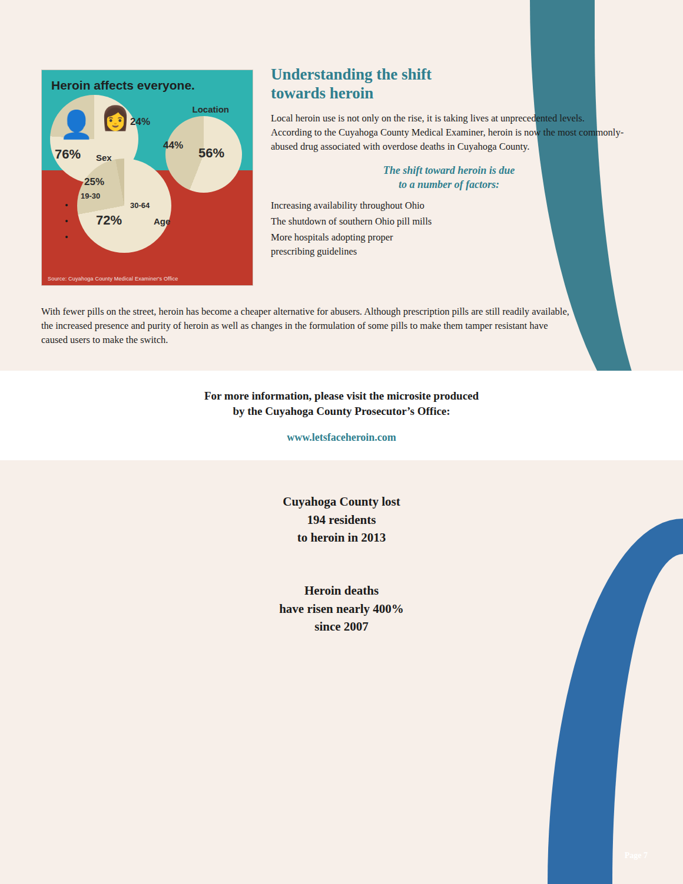Heroin affects everyone.
👤 👩 24% 76% Sex Location 44% 56%
25% 19-30 30-64 72% Age
Source: Cuyahoga County Medical Examiner's Office
Understanding the shift
towards heroin
Local heroin use is not only on the rise, it is taking lives at unprecedented levels. According to the Cuyahoga County Medical Examiner, heroin is now the most commonly-abused drug associated with overdose deaths in Cuyahoga County.
The shift toward heroin is due
to a number of factors:
Increasing availability throughout Ohio
The shutdown of southern Ohio pill mills
More hospitals adopting proper
prescribing guidelines
With fewer pills on the street, heroin has become a cheaper alternative for abusers. Although prescription pills are still readily available, the increased presence and purity of heroin as well as changes in the formulation of some pills to make them tamper resistant have caused users to make the switch.
For more information, please visit the microsite produced
by the Cuyahoga County Prosecutor’s Office:
www.letsfaceheroin.com
Cuyahoga County lost
194 residents
to heroin in 2013
Heroin deaths
have risen nearly 400%
since 2007
Page 7